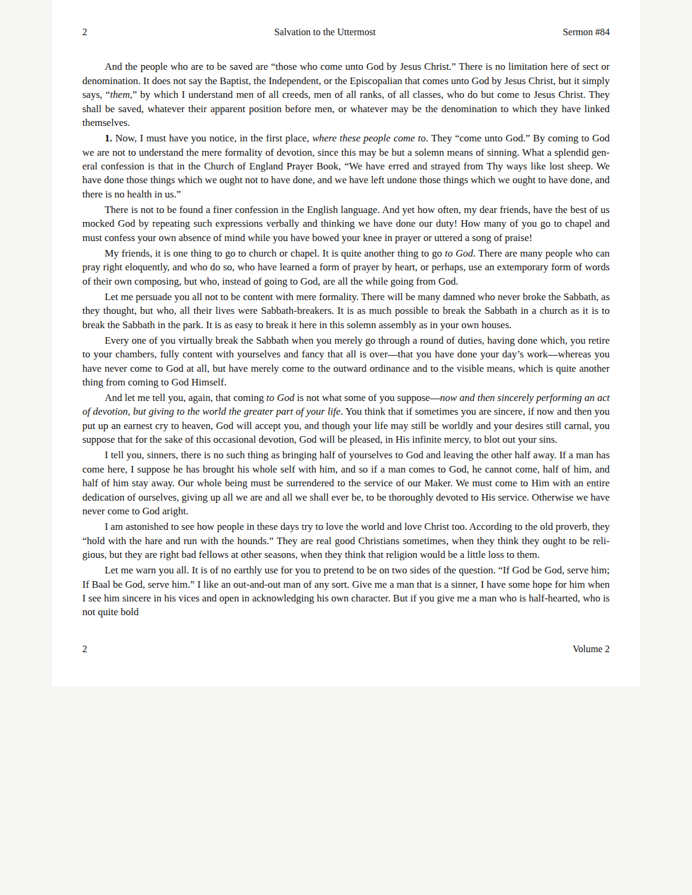2 Salvation to the Uttermost Sermon #84
And the people who are to be saved are “those who come unto God by Jesus Christ.” There is no limitation here of sect or denomination. It does not say the Baptist, the Independent, or the Episcopalian that comes unto God by Jesus Christ, but it simply says, “them,” by which I understand men of all creeds, men of all ranks, of all classes, who do but come to Jesus Christ. They shall be saved, whatever their apparent position before men, or whatever may be the denomination to which they have linked themselves.
1. Now, I must have you notice, in the first place, where these people come to. They “come unto God.” By coming to God we are not to understand the mere formality of devotion, since this may be but a solemn means of sinning. What a splendid general confession is that in the Church of England Prayer Book, “We have erred and strayed from Thy ways like lost sheep. We have done those things which we ought not to have done, and we have left undone those things which we ought to have done, and there is no health in us.”
There is not to be found a finer confession in the English language. And yet how often, my dear friends, have the best of us mocked God by repeating such expressions verbally and thinking we have done our duty! How many of you go to chapel and must confess your own absence of mind while you have bowed your knee in prayer or uttered a song of praise!
My friends, it is one thing to go to church or chapel. It is quite another thing to go to God. There are many people who can pray right eloquently, and who do so, who have learned a form of prayer by heart, or perhaps, use an extemporary form of words of their own composing, but who, instead of going to God, are all the while going from God.
Let me persuade you all not to be content with mere formality. There will be many damned who never broke the Sabbath, as they thought, but who, all their lives were Sabbath-breakers. It is as much possible to break the Sabbath in a church as it is to break the Sabbath in the park. It is as easy to break it here in this solemn assembly as in your own houses.
Every one of you virtually break the Sabbath when you merely go through a round of duties, having done which, you retire to your chambers, fully content with yourselves and fancy that all is over—that you have done your day’s work—whereas you have never come to God at all, but have merely come to the outward ordinance and to the visible means, which is quite another thing from coming to God Himself.
And let me tell you, again, that coming to God is not what some of you suppose—now and then sincerely performing an act of devotion, but giving to the world the greater part of your life. You think that if sometimes you are sincere, if now and then you put up an earnest cry to heaven, God will accept you, and though your life may still be worldly and your desires still carnal, you suppose that for the sake of this occasional devotion, God will be pleased, in His infinite mercy, to blot out your sins.
I tell you, sinners, there is no such thing as bringing half of yourselves to God and leaving the other half away. If a man has come here, I suppose he has brought his whole self with him, and so if a man comes to God, he cannot come, half of him, and half of him stay away. Our whole being must be surrendered to the service of our Maker. We must come to Him with an entire dedication of ourselves, giving up all we are and all we shall ever be, to be thoroughly devoted to His service. Otherwise we have never come to God aright.
I am astonished to see how people in these days try to love the world and love Christ too. According to the old proverb, they “hold with the hare and run with the hounds.” They are real good Christians sometimes, when they think they ought to be religious, but they are right bad fellows at other seasons, when they think that religion would be a little loss to them.
Let me warn you all. It is of no earthly use for you to pretend to be on two sides of the question. “If God be God, serve him; If Baal be God, serve him.” I like an out-and-out man of any sort. Give me a man that is a sinner, I have some hope for him when I see him sincere in his vices and open in acknowledging his own character. But if you give me a man who is half-hearted, who is not quite bold
2 Volume 2